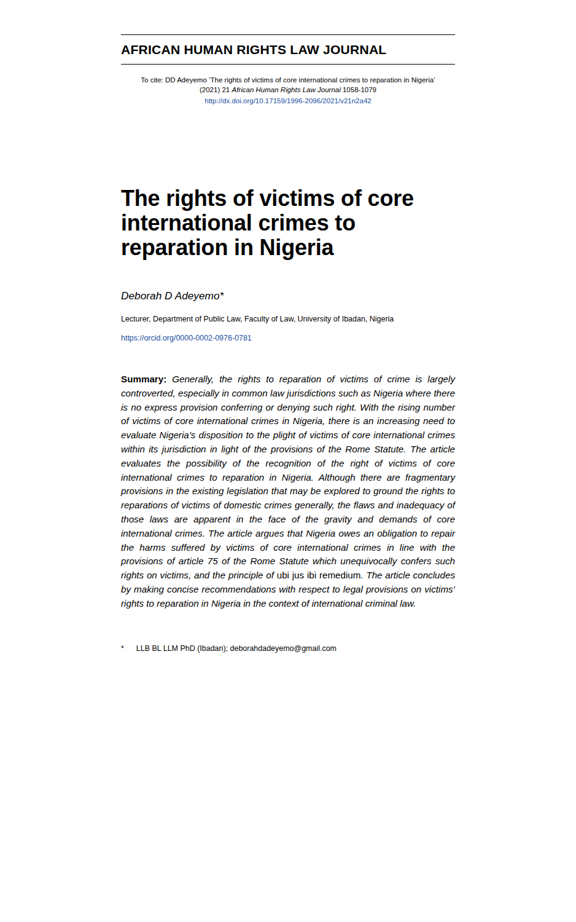AFRICAN HUMAN RIGHTS LAW JOURNAL
To cite: DD Adeyemo ‘The rights of victims of core international crimes to reparation in Nigeria’
(2021) 21 African Human Rights Law Journal 1058-1079
http://dx.doi.org/10.17159/1996-2096/2021/v21n2a42
The rights of victims of core international crimes to reparation in Nigeria
Deborah D Adeyemo*
Lecturer, Department of Public Law, Faculty of Law, University of Ibadan, Nigeria
https://orcid.org/0000-0002-0976-0781
Summary: Generally, the rights to reparation of victims of crime is largely controverted, especially in common law jurisdictions such as Nigeria where there is no express provision conferring or denying such right. With the rising number of victims of core international crimes in Nigeria, there is an increasing need to evaluate Nigeria’s disposition to the plight of victims of core international crimes within its jurisdiction in light of the provisions of the Rome Statute. The article evaluates the possibility of the recognition of the right of victims of core international crimes to reparation in Nigeria. Although there are fragmentary provisions in the existing legislation that may be explored to ground the rights to reparations of victims of domestic crimes generally, the flaws and inadequacy of those laws are apparent in the face of the gravity and demands of core international crimes. The article argues that Nigeria owes an obligation to repair the harms suffered by victims of core international crimes in line with the provisions of article 75 of the Rome Statute which unequivocally confers such rights on victims, and the principle of ubi jus ibi remedium. The article concludes by making concise recommendations with respect to legal provisions on victims’ rights to reparation in Nigeria in the context of international criminal law.
* LLB BL LLM PhD (Ibadan); deborahdadeyemo@gmail.com